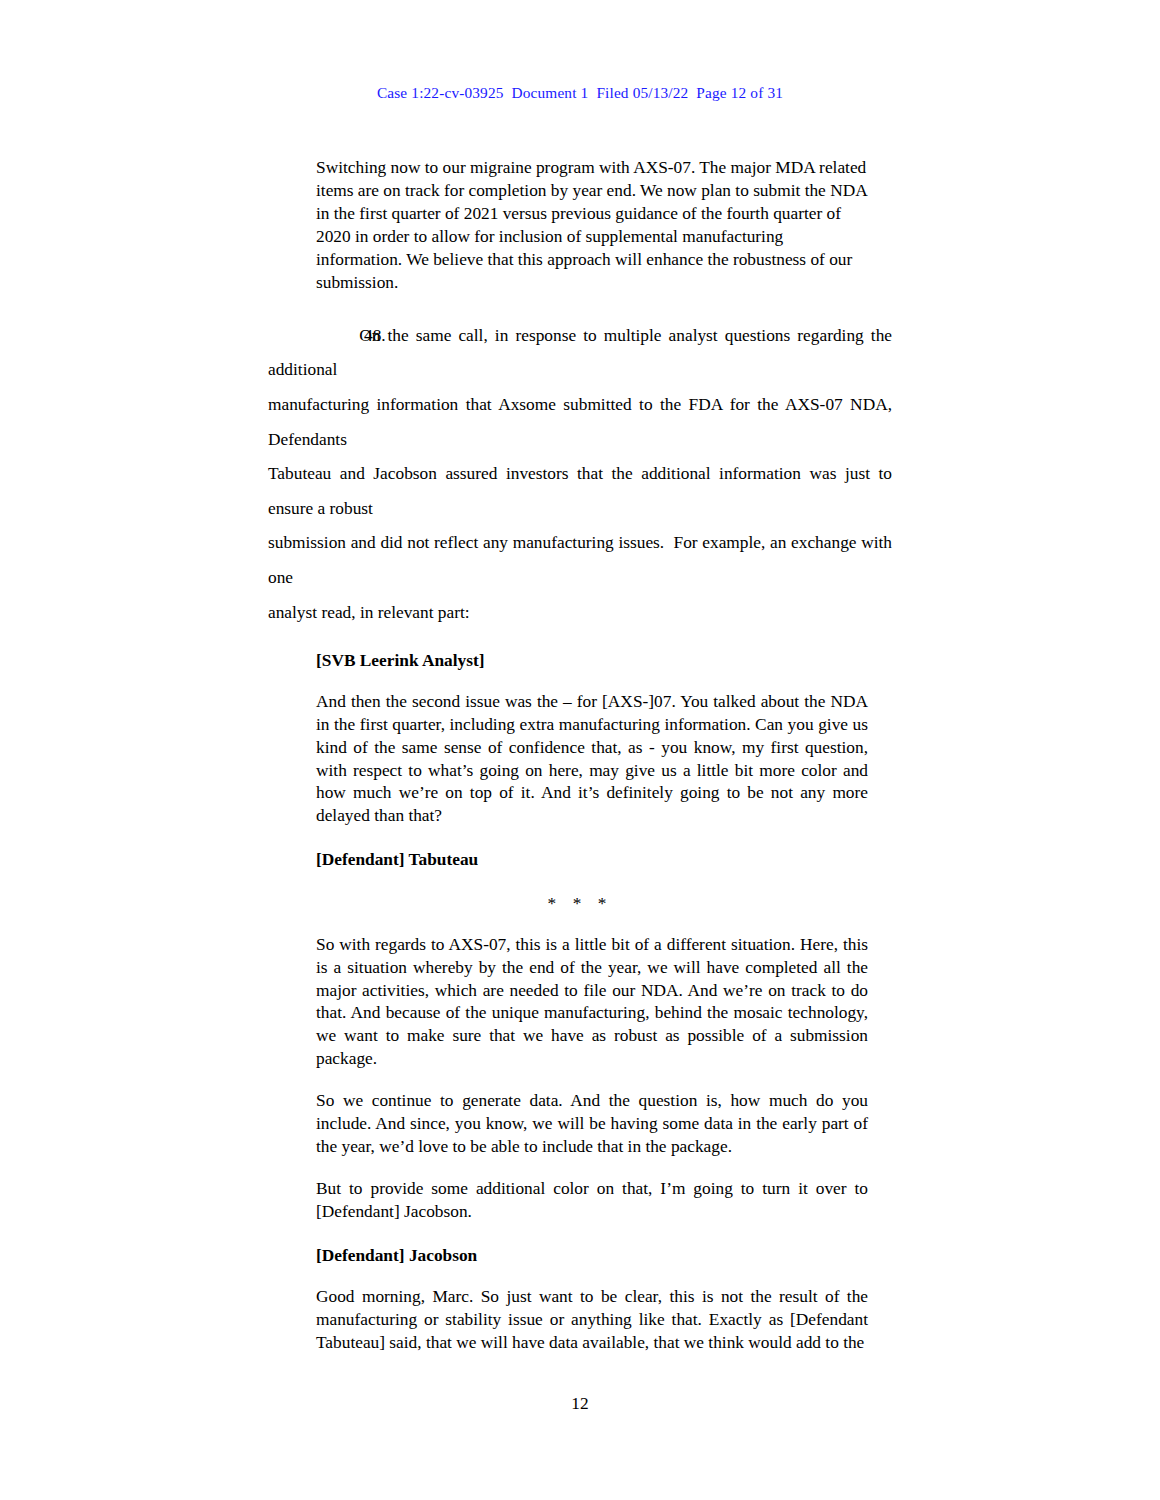Case 1:22-cv-03925 Document 1 Filed 05/13/22 Page 12 of 31
Switching now to our migraine program with AXS-07. The major MDA related items are on track for completion by year end. We now plan to submit the NDA in the first quarter of 2021 versus previous guidance of the fourth quarter of 2020 in order to allow for inclusion of supplemental manufacturing information. We believe that this approach will enhance the robustness of our submission.
48. On the same call, in response to multiple analyst questions regarding the additional
manufacturing information that Axsome submitted to the FDA for the AXS-07 NDA, Defendants
Tabuteau and Jacobson assured investors that the additional information was just to ensure a robust
submission and did not reflect any manufacturing issues. For example, an exchange with one
analyst read, in relevant part:
[SVB Leerink Analyst]
And then the second issue was the – for [AXS-]07. You talked about the NDA in the first quarter, including extra manufacturing information. Can you give us kind of the same sense of confidence that, as - you know, my first question, with respect to what’s going on here, may give us a little bit more color and how much we’re on top of it. And it’s definitely going to be not any more delayed than that?
[Defendant] Tabuteau
* * *
So with regards to AXS-07, this is a little bit of a different situation. Here, this is a situation whereby by the end of the year, we will have completed all the major activities, which are needed to file our NDA. And we’re on track to do that. And because of the unique manufacturing, behind the mosaic technology, we want to make sure that we have as robust as possible of a submission package.
So we continue to generate data. And the question is, how much do you include. And since, you know, we will be having some data in the early part of the year, we’d love to be able to include that in the package.
But to provide some additional color on that, I’m going to turn it over to [Defendant] Jacobson.
[Defendant] Jacobson
Good morning, Marc. So just want to be clear, this is not the result of the manufacturing or stability issue or anything like that. Exactly as [Defendant Tabuteau] said, that we will have data available, that we think would add to the
12